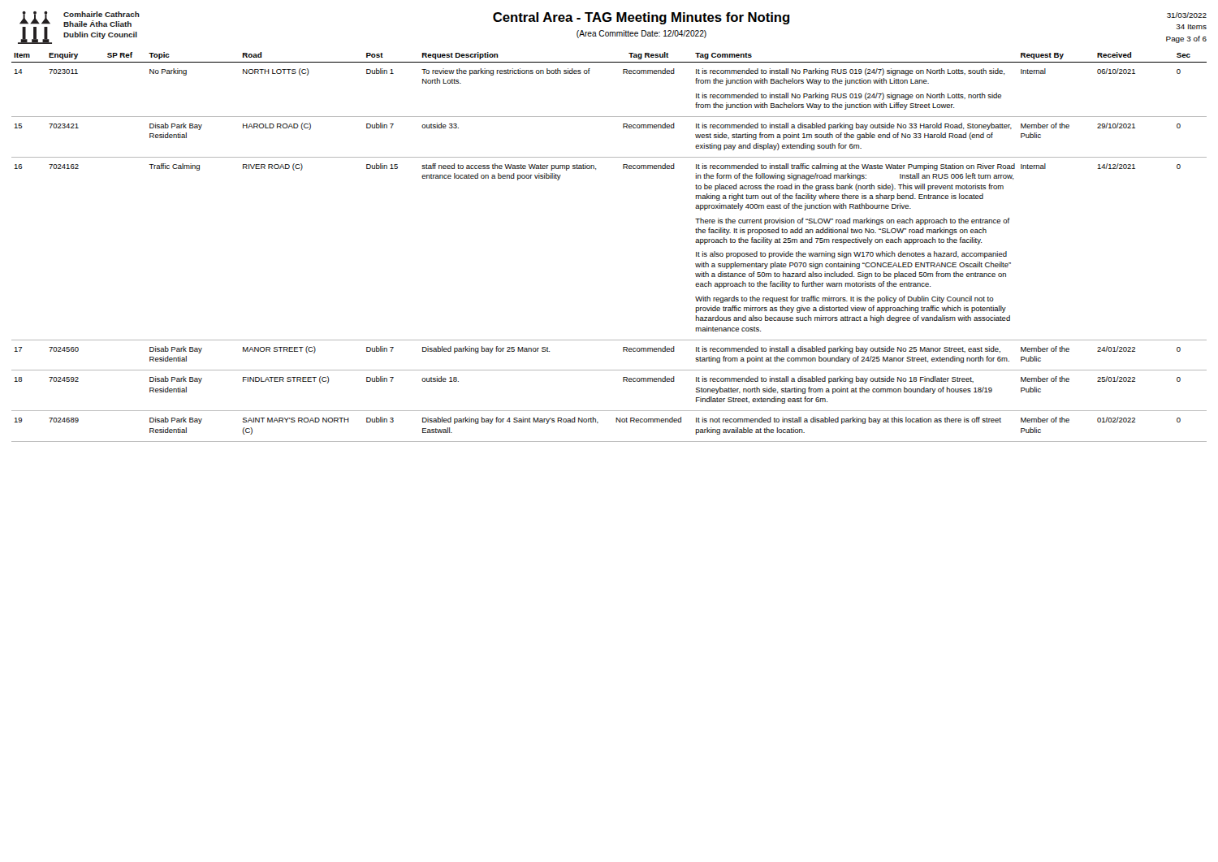Comhairle Cathrach Bhaile Átha Cliath Dublin City Council
Central Area - TAG Meeting Minutes for Noting
(Area Committee Date: 12/04/2022)
31/03/2022
34 Items
Page 3 of 6
| Item | Enquiry | SP Ref | Topic | Road | Post | Request Description | Tag Result | Tag Comments | Request By | Received | Sec |
| --- | --- | --- | --- | --- | --- | --- | --- | --- | --- | --- | --- |
| 14 | 7023011 | | No Parking | NORTH LOTTS (C) | Dublin 1 | To review the parking restrictions on both sides of North Lotts. | Recommended | It is recommended to install No Parking RUS 019 (24/7) signage on North Lotts, south side, from the junction with Bachelors Way to the junction with Litton Lane. It is recommended to install No Parking RUS 019 (24/7) signage on North Lotts, north side from the junction with Bachelors Way to the junction with Liffey Street Lower. | Internal | 06/10/2021 | 0 |
| 15 | 7023421 | | Disab Park Bay Residential | HAROLD ROAD (C) | Dublin 7 | outside 33. | Recommended | It is recommended to install a disabled parking bay outside No 33 Harold Road, Stoneybatter, west side, starting from a point 1m south of the gable end of No 33 Harold Road (end of existing pay and display) extending south for 6m. | Member of the Public | 29/10/2021 | 0 |
| 16 | 7024162 | | Traffic Calming | RIVER ROAD (C) | Dublin 15 | staff need to access the Waste Water pump station, entrance located on a bend poor visibility | Recommended | It is recommended to install traffic calming at the Waste Water Pumping Station on River Road in the form of the following signage/road markings: Install an RUS 006 left turn arrow, to be placed across the road in the grass bank (north side). This will prevent motorists from making a right turn out of the facility where there is a sharp bend. Entrance is located approximately 400m east of the junction with Rathbourne Drive. There is the current provision of “SLOW” road markings on each approach to the entrance of the facility. It is proposed to add an additional two No. “SLOW” road markings on each approach to the facility at 25m and 75m respectively on each approach to the facility. It is also proposed to provide the warning sign W170 which denotes a hazard, accompanied with a supplementary plate P070 sign containing “CONCEALED ENTRANCE Oscailt Cheilte” with a distance of 50m to hazard also included. Sign to be placed 50m from the entrance on each approach to the facility to further warn motorists of the entrance. With regards to the request for traffic mirrors. It is the policy of Dublin City Council not to provide traffic mirrors as they give a distorted view of approaching traffic which is potentially hazardous and also because such mirrors attract a high degree of vandalism with associated maintenance costs. | Internal | 14/12/2021 | 0 |
| 17 | 7024560 | | Disab Park Bay Residential | MANOR STREET (C) | Dublin 7 | Disabled parking bay for 25 Manor St. | Recommended | It is recommended to install a disabled parking bay outside No 25 Manor Street, east side, starting from a point at the common boundary of 24/25 Manor Street, extending north for 6m. | Member of the Public | 24/01/2022 | 0 |
| 18 | 7024592 | | Disab Park Bay Residential | FINDLATER STREET (C) | Dublin 7 | outside 18. | Recommended | It is recommended to install a disabled parking bay outside No 18 Findlater Street, Stoneybatter, north side, starting from a point at the common boundary of houses 18/19 Findlater Street, extending east for 6m. | Member of the Public | 25/01/2022 | 0 |
| 19 | 7024689 | | Disab Park Bay Residential | SAINT MARY'S ROAD NORTH (C) | Dublin 3 | Disabled parking bay for 4 Saint Mary's Road North, Eastwall. | Not Recommended | It is not recommended to install a disabled parking bay at this location as there is off street parking available at the location. | Member of the Public | 01/02/2022 | 0 |